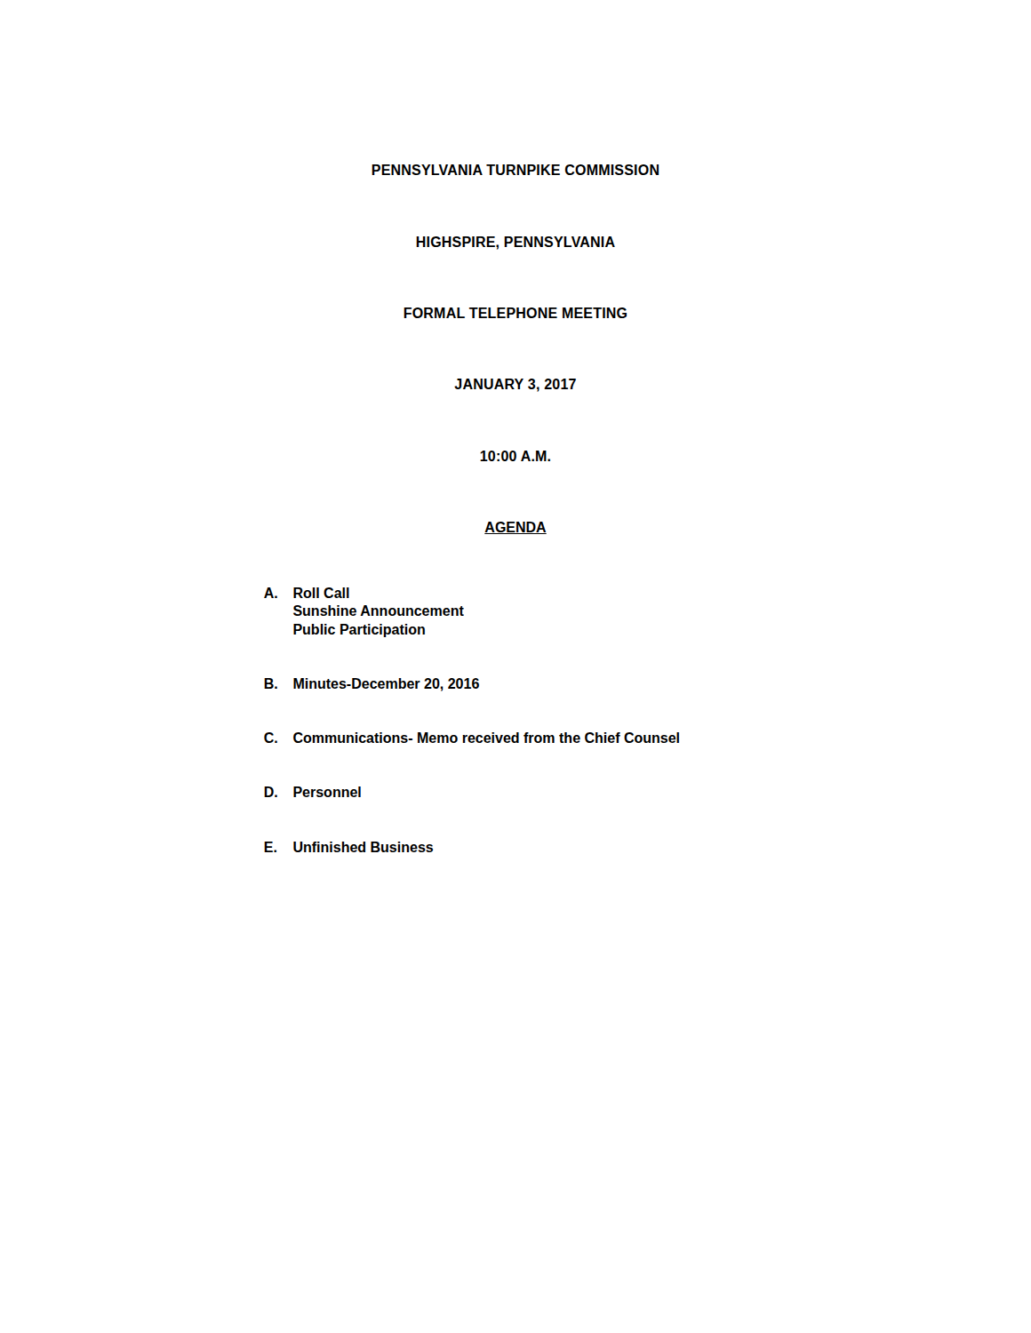PENNSYLVANIA TURNPIKE COMMISSION
HIGHSPIRE, PENNSYLVANIA
FORMAL TELEPHONE MEETING
JANUARY 3, 2017
10:00 A.M.
AGENDA
A. Roll Call Sunshine Announcement Public Participation
B. Minutes-December 20, 2016
C. Communications- Memo received from the Chief Counsel
D. Personnel
E. Unfinished Business